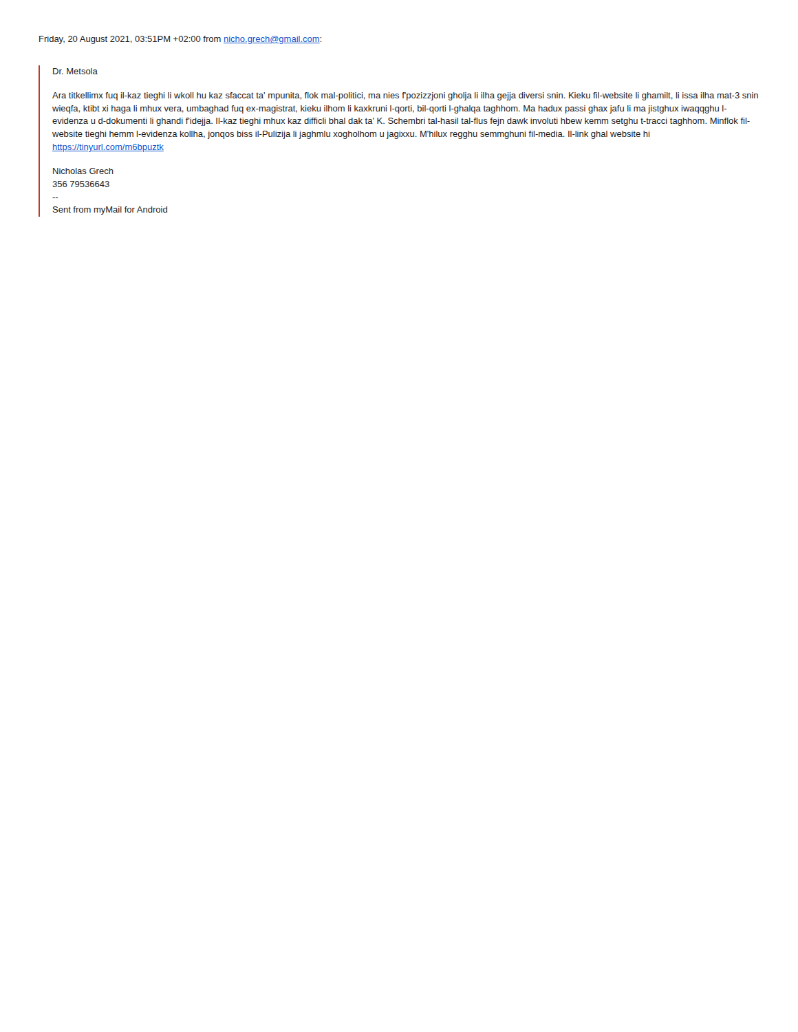Friday, 20 August 2021, 03:51PM +02:00 from nicho.grech@gmail.com:
Dr. Metsola
Ara titkellimx fuq il-kaz tieghi li wkoll hu kaz sfaccat ta' mpunita, flok mal-politici, ma nies f'pozizzjoni gholja li ilha gejja diversi snin. Kieku fil-website li ghamilt, li issa ilha mat-3 snin wieqfa, ktibt xi haga li mhux vera, umbaghad fuq ex-magistrat, kieku ilhom li kaxkruni l-qorti, bil-qorti l-ghalqa taghhom. Ma hadux passi ghax jafu li ma jistghux iwaqqghu l-evidenza u d-dokumenti li ghandi f'idejja. Il-kaz tieghi mhux kaz difficli bhal dak ta' K. Schembri tal-hasil tal-flus fejn dawk involuti hbew kemm setghu t-tracci taghhom. Minflok fil-website tieghi hemm l-evidenza kollha, jonqos biss il-Pulizija li jaghmlu xogholhom u jagixxu. M'hilux regghu semmghuni fil-media. Il-link ghal website hi https://tinyurl.com/m6bpuztk
Nicholas Grech
356 79536643
-- Sent from myMail for Android